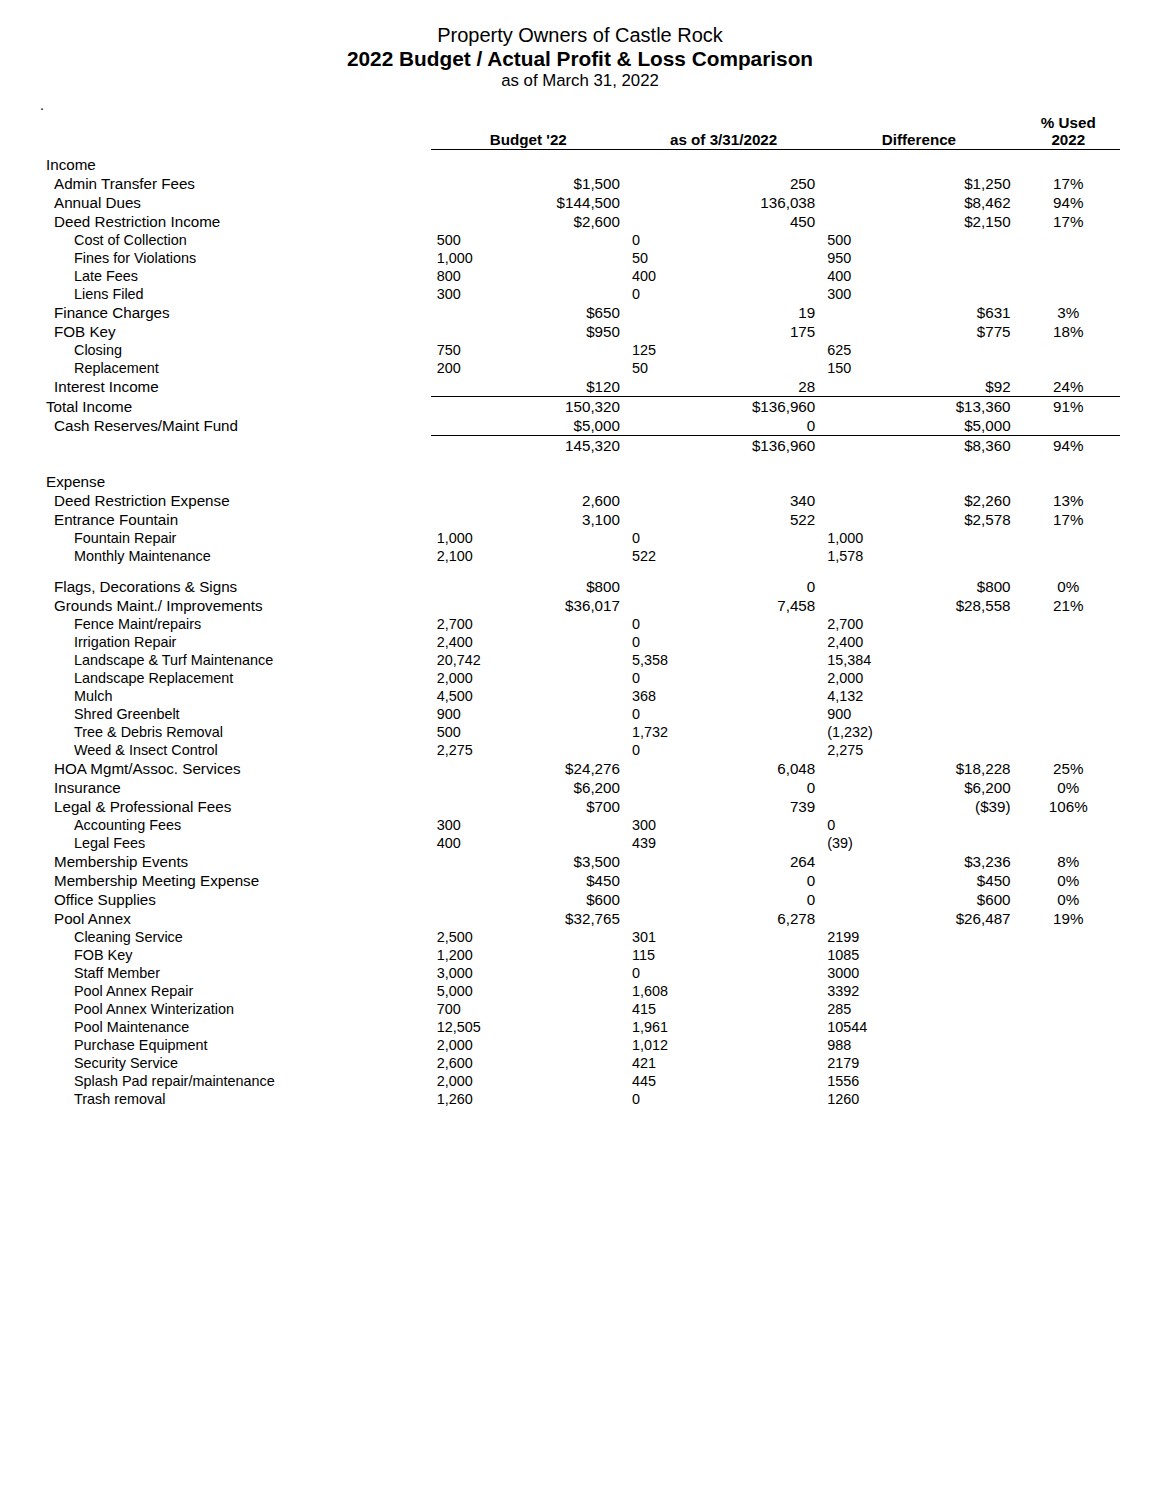Property Owners of Castle Rock
2022 Budget / Actual Profit & Loss Comparison
as of March 31, 2022
.
| | Budget '22 | as of 3/31/2022 | Difference | % Used 2022 |
| --- | --- | --- | --- | --- |
| Income | | | | |
| Admin Transfer Fees | $1,500 | 250 | $1,250 | 17% |
| Annual Dues | $144,500 | 136,038 | $8,462 | 94% |
| Deed Restriction Income | $2,600 | 450 | $2,150 | 17% |
| Cost of Collection | 500 | 0 | 500 | |
| Fines for Violations | 1,000 | 50 | 950 | |
| Late Fees | 800 | 400 | 400 | |
| Liens Filed | 300 | 0 | 300 | |
| Finance Charges | $650 | 19 | $631 | 3% |
| FOB Key | $950 | 175 | $775 | 18% |
| Closing | 750 | 125 | 625 | |
| Replacement | 200 | 50 | 150 | |
| Interest Income | $120 | 28 | $92 | 24% |
| Total Income | 150,320 | $136,960 | $13,360 | 91% |
| Cash Reserves/Maint Fund | $5,000 | 0 | $5,000 | |
| | 145,320 | $136,960 | $8,360 | 94% |
| Expense | | | | |
| Deed Restriction Expense | 2,600 | 340 | $2,260 | 13% |
| Entrance Fountain | 3,100 | 522 | $2,578 | 17% |
| Fountain Repair | 1,000 | 0 | 1,000 | |
| Monthly Maintenance | 2,100 | 522 | 1,578 | |
| Flags, Decorations & Signs | $800 | 0 | $800 | 0% |
| Grounds Maint./ Improvements | $36,017 | 7,458 | $28,558 | 21% |
| Fence Maint/repairs | 2,700 | 0 | 2,700 | |
| Irrigation Repair | 2,400 | 0 | 2,400 | |
| Landscape & Turf Maintenance | 20,742 | 5,358 | 15,384 | |
| Landscape Replacement | 2,000 | 0 | 2,000 | |
| Mulch | 4,500 | 368 | 4,132 | |
| Shred Greenbelt | 900 | 0 | 900 | |
| Tree & Debris Removal | 500 | 1,732 | (1,232) | |
| Weed & Insect Control | 2,275 | 0 | 2,275 | |
| HOA Mgmt/Assoc. Services | $24,276 | 6,048 | $18,228 | 25% |
| Insurance | $6,200 | 0 | $6,200 | 0% |
| Legal & Professional Fees | $700 | 739 | ($39) | 106% |
| Accounting Fees | 300 | 300 | 0 | |
| Legal Fees | 400 | 439 | (39) | |
| Membership Events | $3,500 | 264 | $3,236 | 8% |
| Membership Meeting Expense | $450 | 0 | $450 | 0% |
| Office Supplies | $600 | 0 | $600 | 0% |
| Pool Annex | $32,765 | 6,278 | $26,487 | 19% |
| Cleaning Service | 2,500 | 301 | 2199 | |
| FOB Key | 1,200 | 115 | 1085 | |
| Staff Member | 3,000 | 0 | 3000 | |
| Pool Annex Repair | 5,000 | 1,608 | 3392 | |
| Pool Annex Winterization | 700 | 415 | 285 | |
| Pool Maintenance | 12,505 | 1,961 | 10544 | |
| Purchase Equipment | 2,000 | 1,012 | 988 | |
| Security Service | 2,600 | 421 | 2179 | |
| Splash Pad repair/maintenance | 2,000 | 445 | 1556 | |
| Trash removal | 1,260 | 0 | 1260 | |